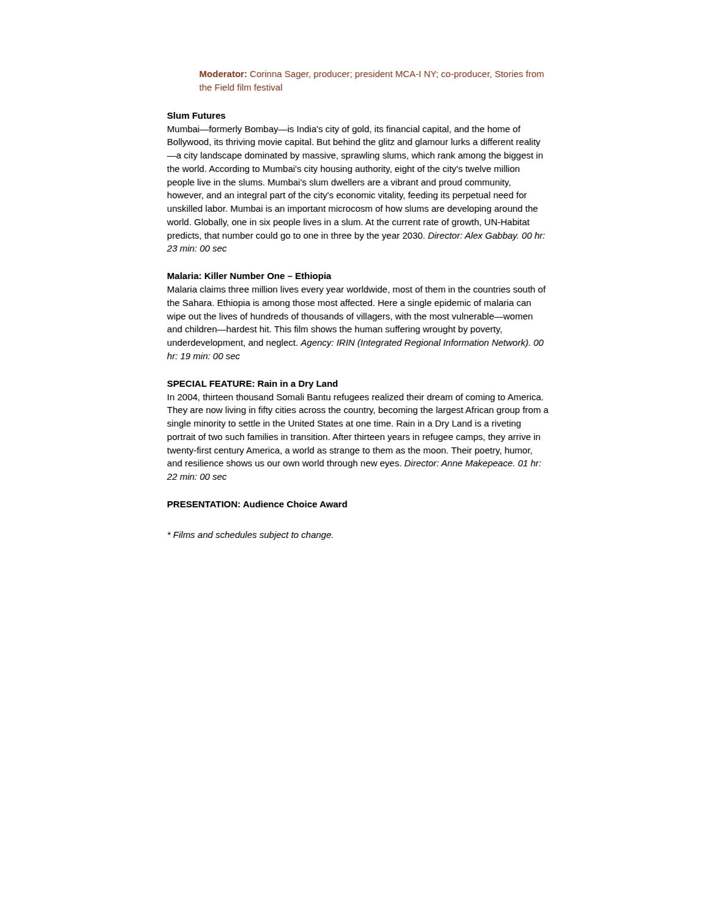Moderator: Corinna Sager, producer; president MCA-I NY; co-producer, Stories from the Field film festival
Slum Futures
Mumbai—formerly Bombay—is India's city of gold, its financial capital, and the home of Bollywood, its thriving movie capital. But behind the glitz and glamour lurks a different reality—a city landscape dominated by massive, sprawling slums, which rank among the biggest in the world. According to Mumbai's city housing authority, eight of the city's twelve million people live in the slums. Mumbai's slum dwellers are a vibrant and proud community, however, and an integral part of the city's economic vitality, feeding its perpetual need for unskilled labor. Mumbai is an important microcosm of how slums are developing around the world. Globally, one in six people lives in a slum. At the current rate of growth, UN-Habitat predicts, that number could go to one in three by the year 2030. Director: Alex Gabbay. 00 hr: 23 min: 00 sec
Malaria: Killer Number One – Ethiopia
Malaria claims three million lives every year worldwide, most of them in the countries south of the Sahara. Ethiopia is among those most affected. Here a single epidemic of malaria can wipe out the lives of hundreds of thousands of villagers, with the most vulnerable—women and children—hardest hit. This film shows the human suffering wrought by poverty, underdevelopment, and neglect. Agency: IRIN (Integrated Regional Information Network). 00 hr: 19 min: 00 sec
SPECIAL FEATURE: Rain in a Dry Land
In 2004, thirteen thousand Somali Bantu refugees realized their dream of coming to America. They are now living in fifty cities across the country, becoming the largest African group from a single minority to settle in the United States at one time. Rain in a Dry Land is a riveting portrait of two such families in transition. After thirteen years in refugee camps, they arrive in twenty-first century America, a world as strange to them as the moon. Their poetry, humor, and resilience shows us our own world through new eyes. Director: Anne Makepeace. 01 hr: 22 min: 00 sec
PRESENTATION: Audience Choice Award
* Films and schedules subject to change.